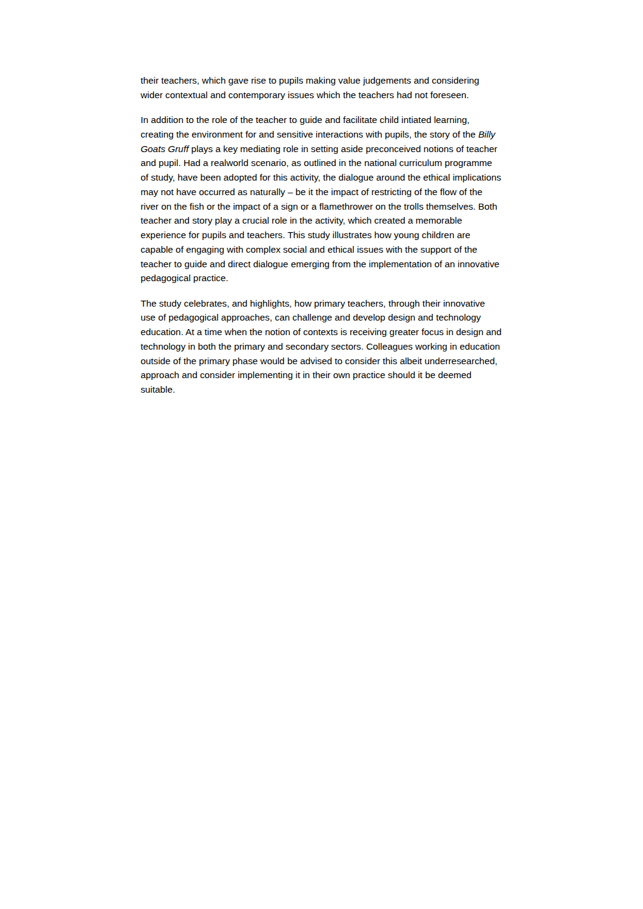their teachers, which gave rise to pupils making value judgements and considering wider contextual and contemporary issues which the teachers had not foreseen.
In addition to the role of the teacher to guide and facilitate child intiated learning, creating the environment for and sensitive interactions with pupils, the story of the Billy Goats Gruff plays a key mediating role in setting aside preconceived notions of teacher and pupil. Had a realworld scenario, as outlined in the national curriculum programme of study, have been adopted for this activity, the dialogue around the ethical implications may not have occurred as naturally – be it the impact of restricting of the flow of the river on the fish or the impact of a sign or a flamethrower on the trolls themselves. Both teacher and story play a crucial role in the activity, which created a memorable experience for pupils and teachers. This study illustrates how young children are capable of engaging with complex social and ethical issues with the support of the teacher to guide and direct dialogue emerging from the implementation of an innovative pedagogical practice.
The study celebrates, and highlights, how primary teachers, through their innovative use of pedagogical approaches, can challenge and develop design and technology education. At a time when the notion of contexts is receiving greater focus in design and technology in both the primary and secondary sectors. Colleagues working in education outside of the primary phase would be advised to consider this albeit underresearched, approach and consider implementing it in their own practice should it be deemed suitable.